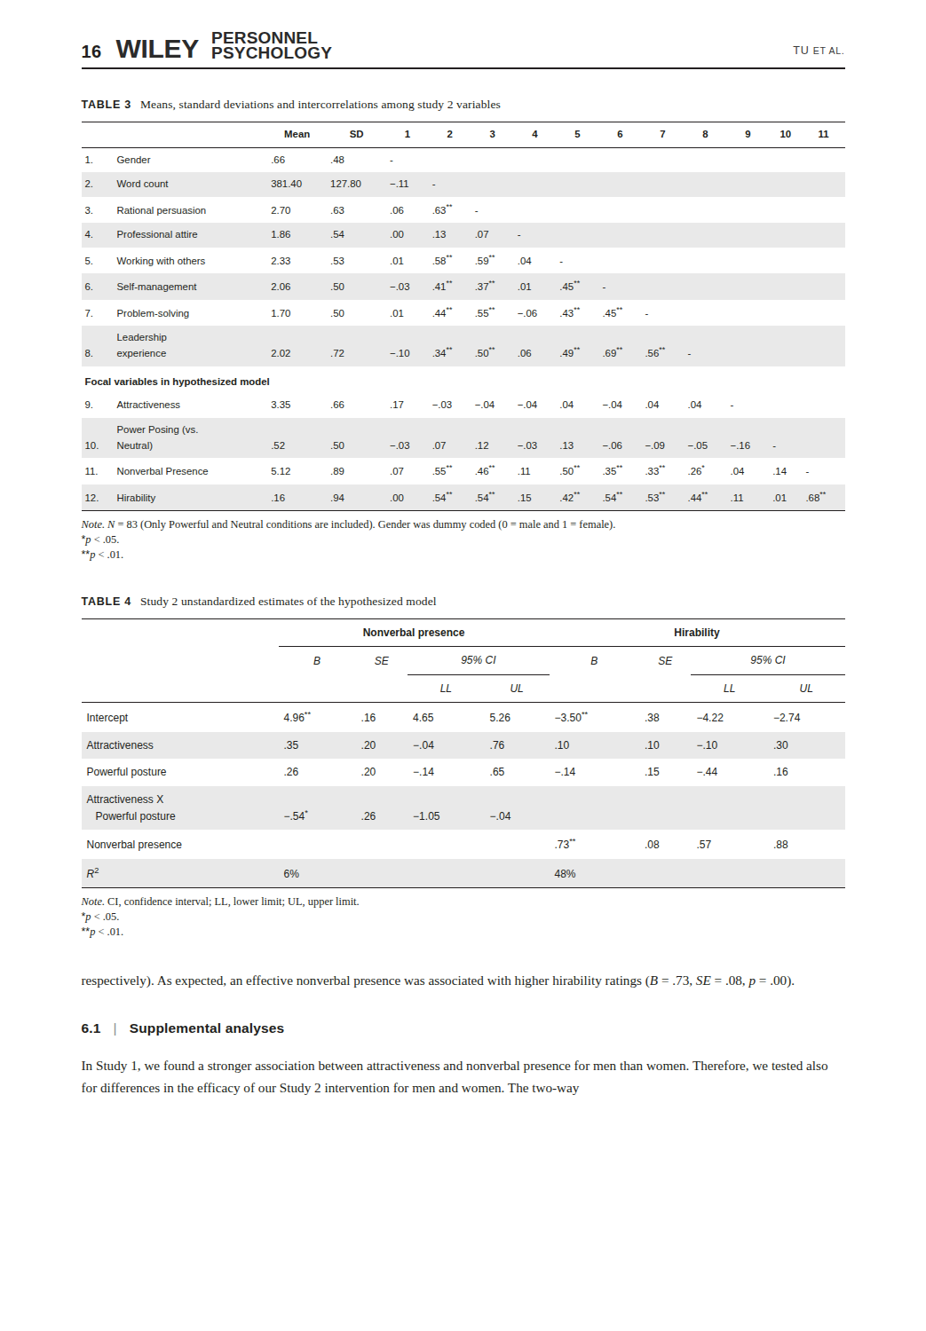16
WILEY
PERSONNEL PSYCHOLOGY
TU ET AL.
TABLE 3 Means, standard deviations and intercorrelations among study 2 variables
| | | Mean | SD | 1 | 2 | 3 | 4 | 5 | 6 | 7 | 8 | 9 | 10 | 11 |
| --- | --- | --- | --- | --- | --- | --- | --- | --- | --- | --- | --- | --- | --- | --- |
| 1. | Gender | .66 | .48 | - | | | | | | | | | | |
| 2. | Word count | 381.40 | 127.80 | −.11 | - | | | | | | | | | |
| 3. | Rational persuasion | 2.70 | .63 | .06 | .63 ** | - | | | | | | | | |
| 4. | Professional attire | 1.86 | .54 | .00 | .13 | .07 | - | | | | | | | |
| 5. | Working with others | 2.33 | .53 | .01 | .58 ** | .59 ** | .04 | - | | | | | | |
| 6. | Self-management | 2.06 | .50 | −.03 | .41 ** | .37 ** | .01 | .45 ** | - | | | | | |
| 7. | Problem-solving | 1.70 | .50 | .01 | .44 ** | .55 ** | −.06 | .43 ** | .45 ** | - | | | | |
| 8. | Leadership experience | 2.02 | .72 | −.10 | .34 ** | .50 ** | .06 | .49 ** | .69 ** | .56 ** | - | | | |
| Focal variables in hypothesized model |
| 9. | Attractiveness | 3.35 | .66 | .17 | −.03 | −.04 | −.04 | .04 | −.04 | .04 | .04 | - | | |
| 10. | Power Posing (vs. Neutral) | .52 | .50 | −.03 | .07 | .12 | −.03 | .13 | −.06 | −.09 | −.05 | −.16 | - | |
| 11. | Nonverbal Presence | 5.12 | .89 | .07 | .55 ** | .46 ** | .11 | .50 ** | .35 ** | .33 ** | .26 * | .04 | .14 | - |
| 12. | Hirability | .16 | .94 | .00 | .54 ** | .54 ** | .15 | .42 ** | .54 ** | .53 ** | .44 ** | .11 | .01 | .68 ** |
Note. N = 83 (Only Powerful and Neutral conditions are included). Gender was dummy coded (0 = male and 1 = female).
*p < .05.
**p < .01.
TABLE 4 Study 2 unstandardized estimates of the hypothesized model
| | Nonverbal presence | Hirability |
| --- | --- | --- |
| | B | SE | 95% CI | B | SE | 95% CI |
| | | | LL | UL | | | LL | UL |
| Intercept | 4.96 ** | .16 | 4.65 | 5.26 | −3.50 ** | .38 | −4.22 | −2.74 |
| Attractiveness | .35 | .20 | −.04 | .76 | .10 | .10 | −.10 | .30 |
| Powerful posture | .26 | .20 | −.14 | .65 | −.14 | .15 | −.44 | .16 |
| Attractiveness X Powerful posture | −.54 * | .26 | −1.05 | −.04 | | | | |
| Nonverbal presence | | | | | .73 ** | .08 | .57 | .88 |
| R 2 | 6% | | | | 48% | | | |
Note. CI, confidence interval; LL, lower limit; UL, upper limit.
*p < .05.
**p < .01.
respectively). As expected, an effective nonverbal presence was associated with higher hirability ratings (B = .73, SE = .08, p = .00).
6.1|Supplemental analyses
In Study 1, we found a stronger association between attractiveness and nonverbal presence for men than women. Therefore, we tested also for differences in the efficacy of our Study 2 intervention for men and women. The two-way